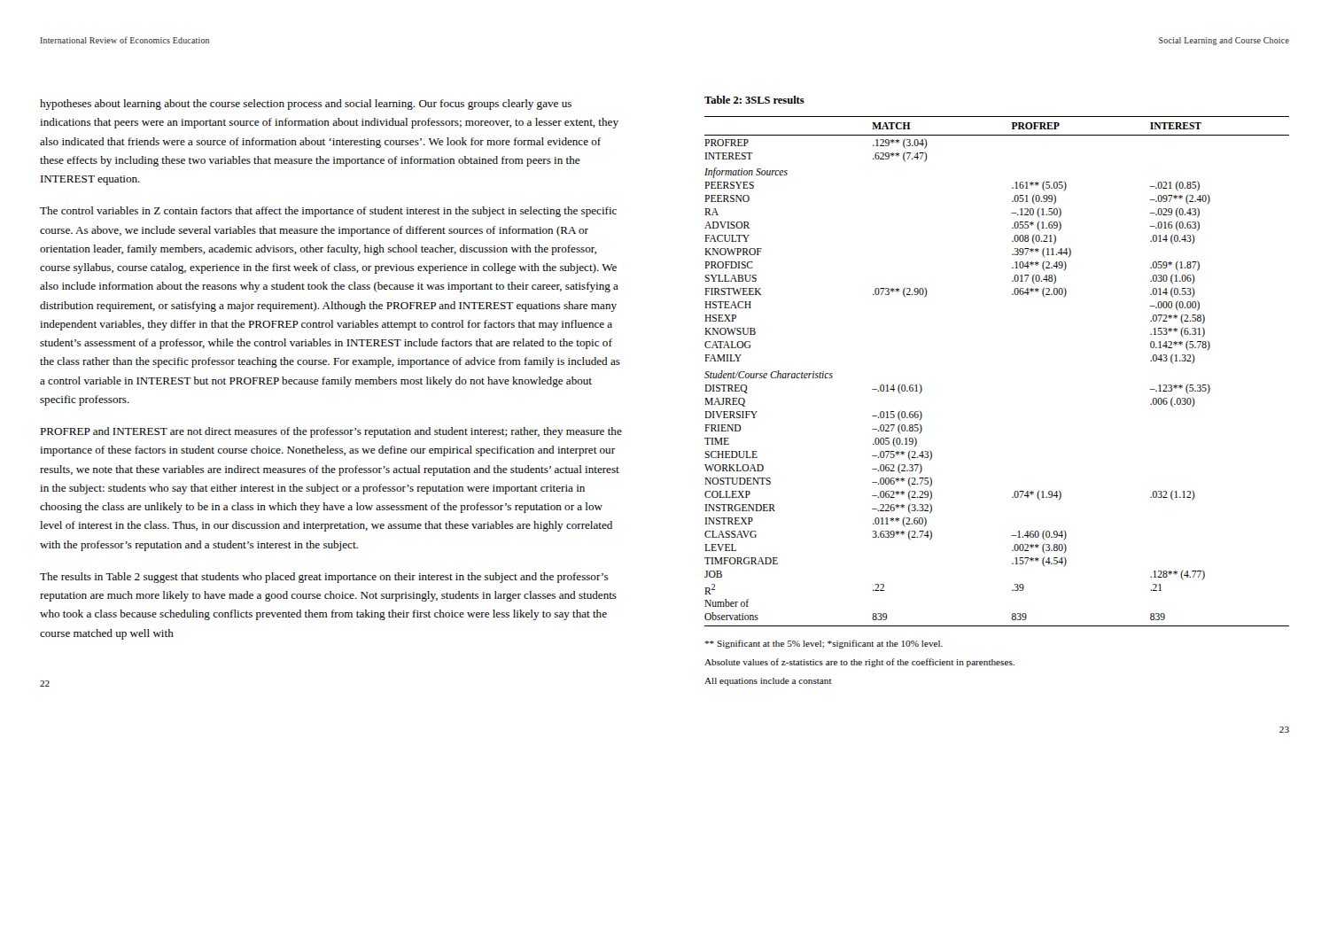International Review of Economics Education
hypotheses about learning about the course selection process and social learning. Our focus groups clearly gave us indications that peers were an important source of information about individual professors; moreover, to a lesser extent, they also indicated that friends were a source of information about ‘interesting courses’. We look for more formal evidence of these effects by including these two variables that measure the importance of information obtained from peers in the INTEREST equation.
The control variables in Z contain factors that affect the importance of student interest in the subject in selecting the specific course. As above, we include several variables that measure the importance of different sources of information (RA or orientation leader, family members, academic advisors, other faculty, high school teacher, discussion with the professor, course syllabus, course catalog, experience in the first week of class, or previous experience in college with the subject). We also include information about the reasons why a student took the class (because it was important to their career, satisfying a distribution requirement, or satisfying a major requirement). Although the PROFREP and INTEREST equations share many independent variables, they differ in that the PROFREP control variables attempt to control for factors that may influence a student’s assessment of a professor, while the control variables in INTEREST include factors that are related to the topic of the class rather than the specific professor teaching the course. For example, importance of advice from family is included as a control variable in INTEREST but not PROFREP because family members most likely do not have knowledge about specific professors.
PROFREP and INTEREST are not direct measures of the professor’s reputation and student interest; rather, they measure the importance of these factors in student course choice. Nonetheless, as we define our empirical specification and interpret our results, we note that these variables are indirect measures of the professor’s actual reputation and the students’ actual interest in the subject: students who say that either interest in the subject or a professor’s reputation were important criteria in choosing the class are unlikely to be in a class in which they have a low assessment of the professor’s reputation or a low level of interest in the class. Thus, in our discussion and interpretation, we assume that these variables are highly correlated with the professor’s reputation and a student’s interest in the subject.
The results in Table 2 suggest that students who placed great importance on their interest in the subject and the professor’s reputation are much more likely to have made a good course choice. Not surprisingly, students in larger classes and students who took a class because scheduling conflicts prevented them from taking their first choice were less likely to say that the course matched up well with
22
Social Learning and Course Choice
Table 2: 3SLS results
| | MATCH | PROFREP | INTEREST |
| --- | --- | --- | --- |
| PROFREP | .129** (3.04) | | |
| INTEREST | .629** (7.47) | | |
| Information Sources |
| PEERSYES | | .161** (5.05) | –.021 (0.85) |
| PEERSNO | | .051 (0.99) | –.097** (2.40) |
| RA | | –.120 (1.50) | –.029 (0.43) |
| ADVISOR | | .055* (1.69) | –.016 (0.63) |
| FACULTY | | .008 (0.21) | .014 (0.43) |
| KNOWPROF | | .397** (11.44) | |
| PROFDISC | | .104** (2.49) | .059* (1.87) |
| SYLLABUS | | .017 (0.48) | .030 (1.06) |
| FIRSTWEEK | .073** (2.90) | .064** (2.00) | .014 (0.53) |
| HSTEACH | | | –.000 (0.00) |
| HSEXP | | | .072** (2.58) |
| KNOWSUB | | | .153** (6.31) |
| CATALOG | | | 0.142** (5.78) |
| FAMILY | | | .043 (1.32) |
| Student/Course Characteristics |
| DISTREQ | –.014 (0.61) | | –.123** (5.35) |
| MAJREQ | | | .006 (.030) |
| DIVERSIFY | –.015 (0.66) | | |
| FRIEND | –.027 (0.85) | | |
| TIME | .005 (0.19) | | |
| SCHEDULE | –.075** (2.43) | | |
| WORKLOAD | –.062 (2.37) | | |
| NOSTUDENTS | –.006** (2.75) | | |
| COLLEXP | –.062** (2.29) | .074* (1.94) | .032 (1.12) |
| INSTRGENDER | –.226** (3.32) | | |
| INSTREXP | .011** (2.60) | | |
| CLASSAVG | 3.639** (2.74) | –1.460 (0.94) | |
| LEVEL | | .002** (3.80) | |
| TIMFORGRADE | | .157** (4.54) | |
| JOB | | | .128** (4.77) |
| R 2 | .22 | .39 | .21 |
| Number of | | | |
| Observations | 839 | 839 | 839 |
** Significant at the 5% level; *significant at the 10% level.
Absolute values of z-statistics are to the right of the coefficient in parentheses.
All equations include a constant
23